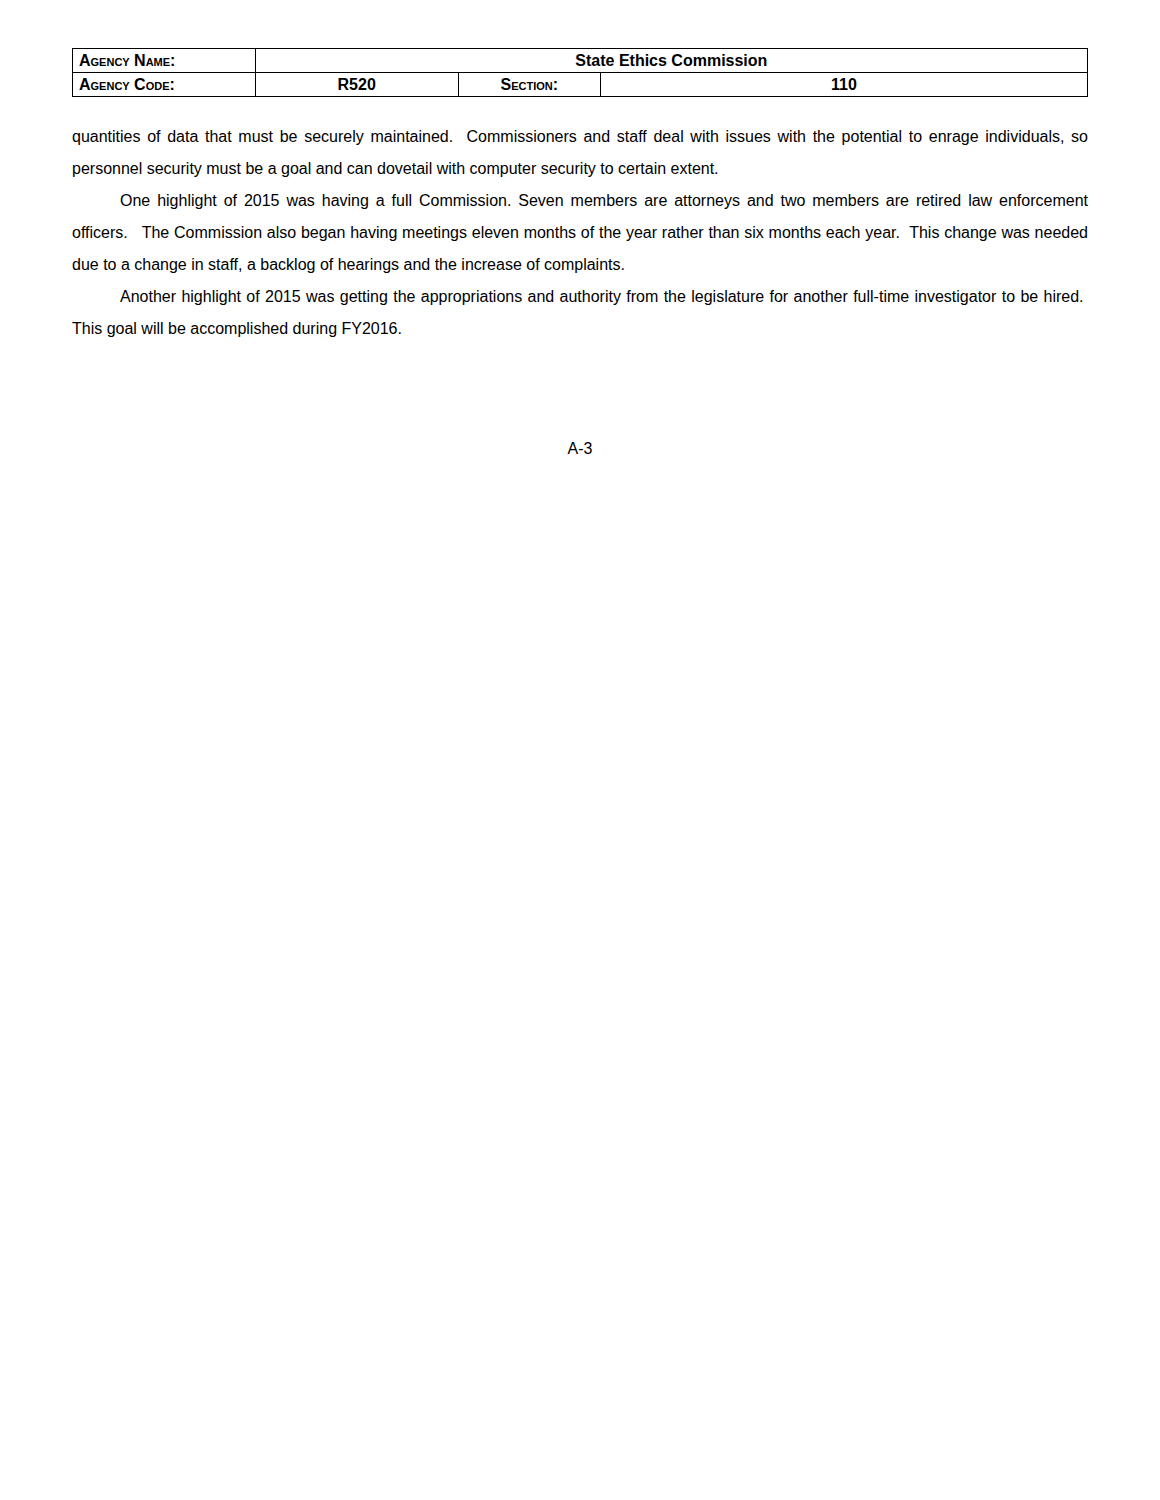| Agency Name: | State Ethics Commission |
| Agency Code: | R520 | Section: | 110 |
quantities of data that must be securely maintained. Commissioners and staff deal with issues with the potential to enrage individuals, so personnel security must be a goal and can dovetail with computer security to certain extent.
One highlight of 2015 was having a full Commission. Seven members are attorneys and two members are retired law enforcement officers. The Commission also began having meetings eleven months of the year rather than six months each year. This change was needed due to a change in staff, a backlog of hearings and the increase of complaints.
Another highlight of 2015 was getting the appropriations and authority from the legislature for another full-time investigator to be hired. This goal will be accomplished during FY2016.
A-3